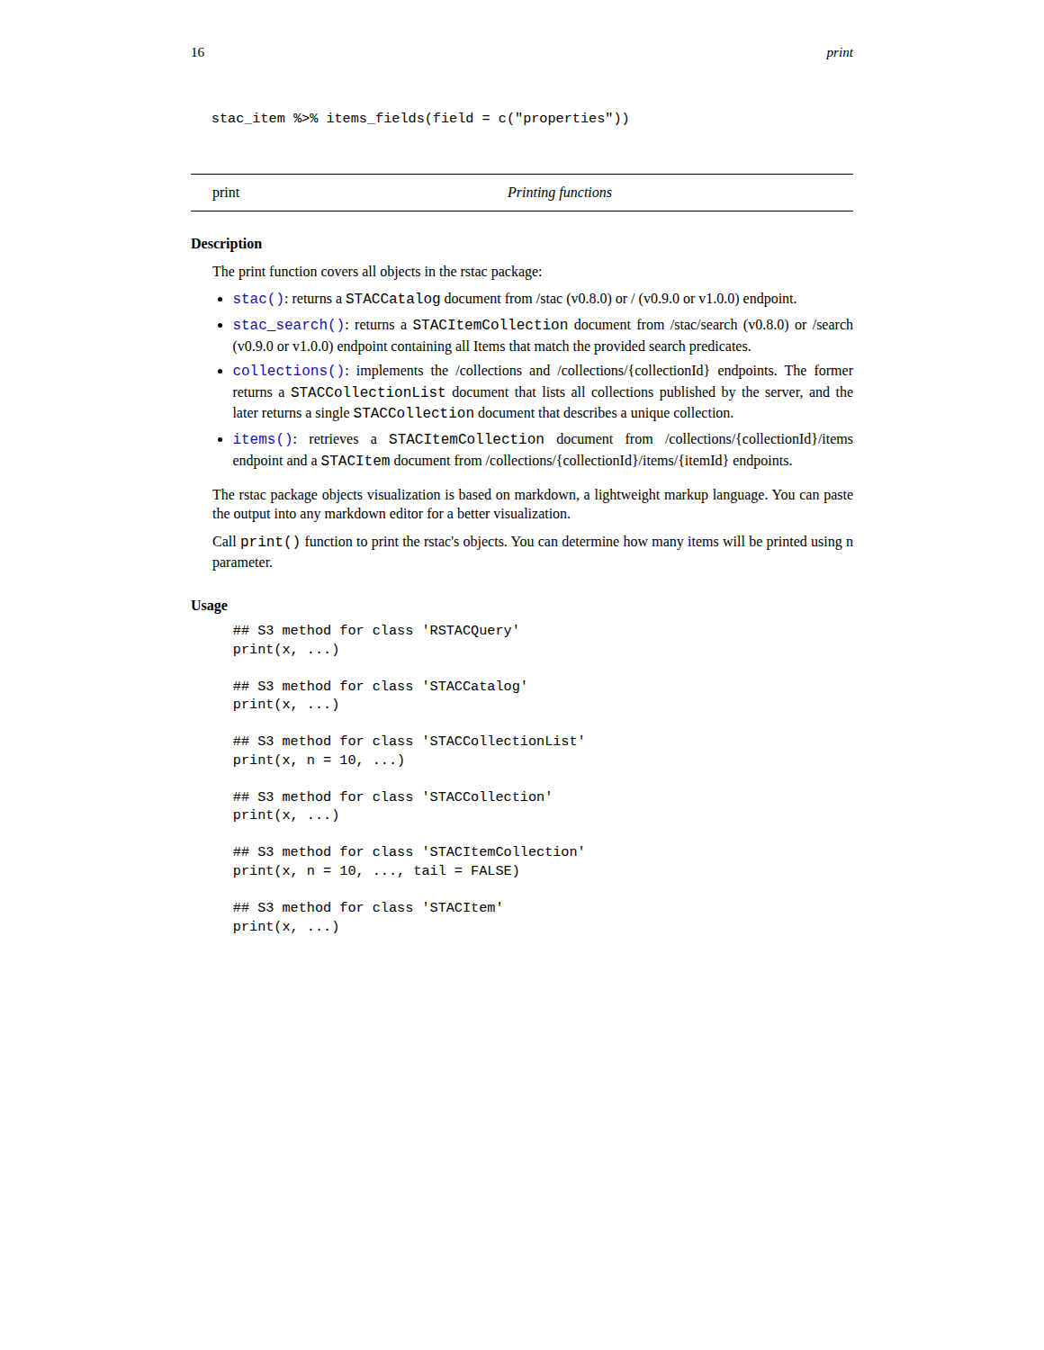16 print
stac_item %>% items_fields(field = c("properties"))
print Printing functions
Description
The print function covers all objects in the rstac package:
stac(): returns a STACCatalog document from /stac (v0.8.0) or / (v0.9.0 or v1.0.0) endpoint.
stac_search(): returns a STACItemCollection document from /stac/search (v0.8.0) or /search (v0.9.0 or v1.0.0) endpoint containing all Items that match the provided search predicates.
collections(): implements the /collections and /collections/{collectionId} endpoints. The former returns a STACCollectionList document that lists all collections published by the server, and the later returns a single STACCollection document that describes a unique collection.
items(): retrieves a STACItemCollection document from /collections/{collectionId}/items endpoint and a STACItem document from /collections/{collectionId}/items/{itemId} endpoints.
The rstac package objects visualization is based on markdown, a lightweight markup language. You can paste the output into any markdown editor for a better visualization.
Call print() function to print the rstac's objects. You can determine how many items will be printed using n parameter.
Usage
## S3 method for class 'RSTACQuery'
print(x, ...)

## S3 method for class 'STACCatalog'
print(x, ...)

## S3 method for class 'STACCollectionList'
print(x, n = 10, ...)

## S3 method for class 'STACCollection'
print(x, ...)

## S3 method for class 'STACItemCollection'
print(x, n = 10, ..., tail = FALSE)

## S3 method for class 'STACItem'
print(x, ...)